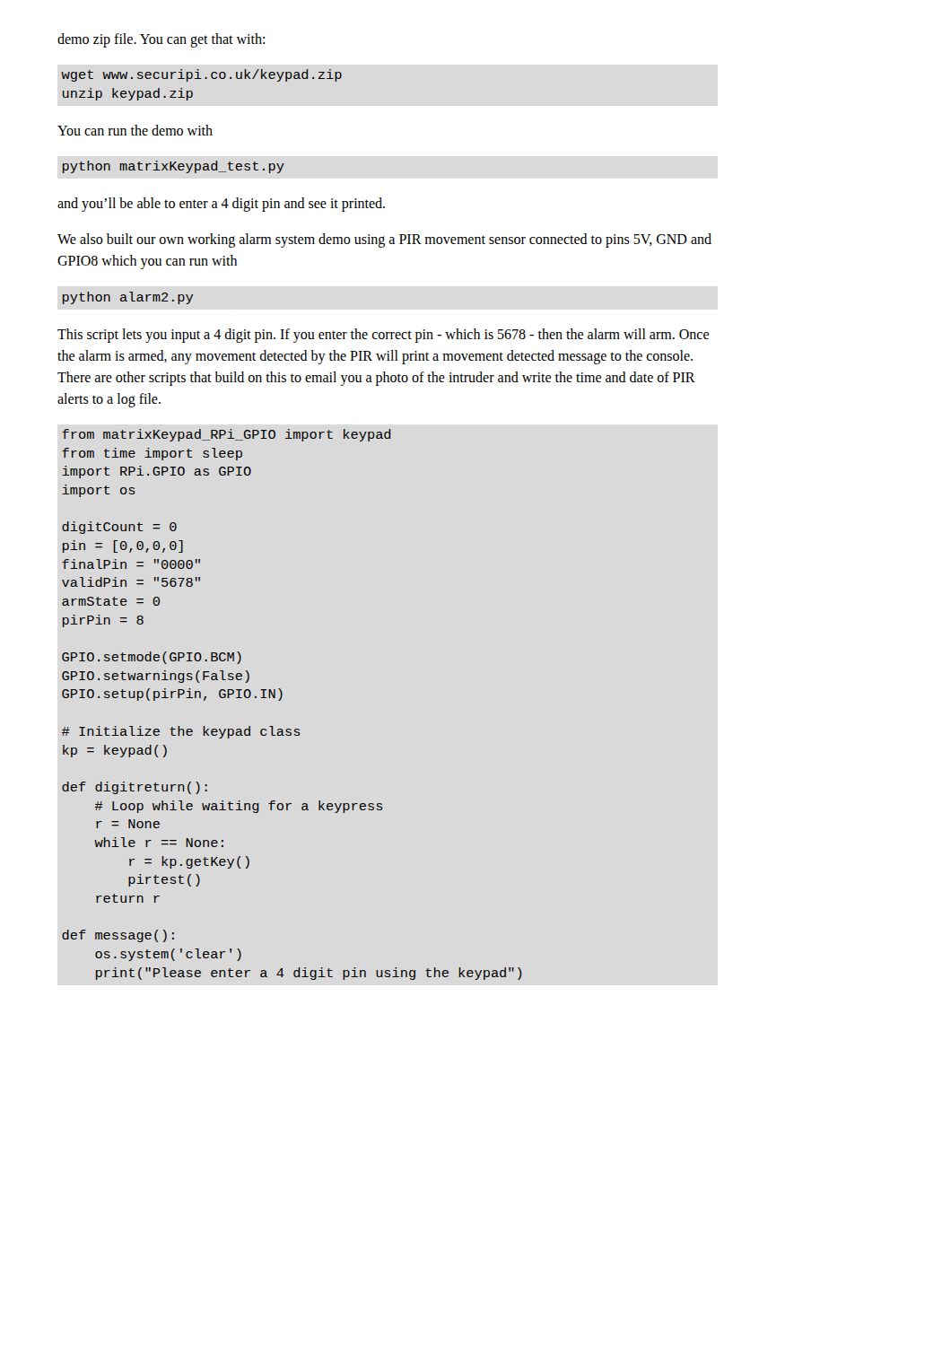demo zip file. You can get that with:
wget www.securipi.co.uk/keypad.zip
unzip keypad.zip
You can run the demo with
python matrixKeypad_test.py
and you’ll be able to enter a 4 digit pin and see it printed.
We also built our own working alarm system demo using a PIR movement sensor connected to pins 5V, GND and GPIO8 which you can run with
python alarm2.py
This script lets you input a 4 digit pin. If you enter the correct pin - which is 5678 - then the alarm will arm. Once the alarm is armed, any movement detected by the PIR will print a movement detected message to the console. There are other scripts that build on this to email you a photo of the intruder and write the time and date of PIR alerts to a log file.
from matrixKeypad_RPi_GPIO import keypad
from time import sleep
import RPi.GPIO as GPIO
import os

digitCount = 0
pin = [0,0,0,0]
finalPin = "0000"
validPin = "5678"
armState = 0
pirPin = 8

GPIO.setmode(GPIO.BCM)
GPIO.setwarnings(False)
GPIO.setup(pirPin, GPIO.IN)

# Initialize the keypad class
kp = keypad()

def digitreturn():
    # Loop while waiting for a keypress
    r = None
    while r == None:
        r = kp.getKey()
        pirtest()
    return r

def message():
    os.system('clear')
    print("Please enter a 4 digit pin using the keypad")